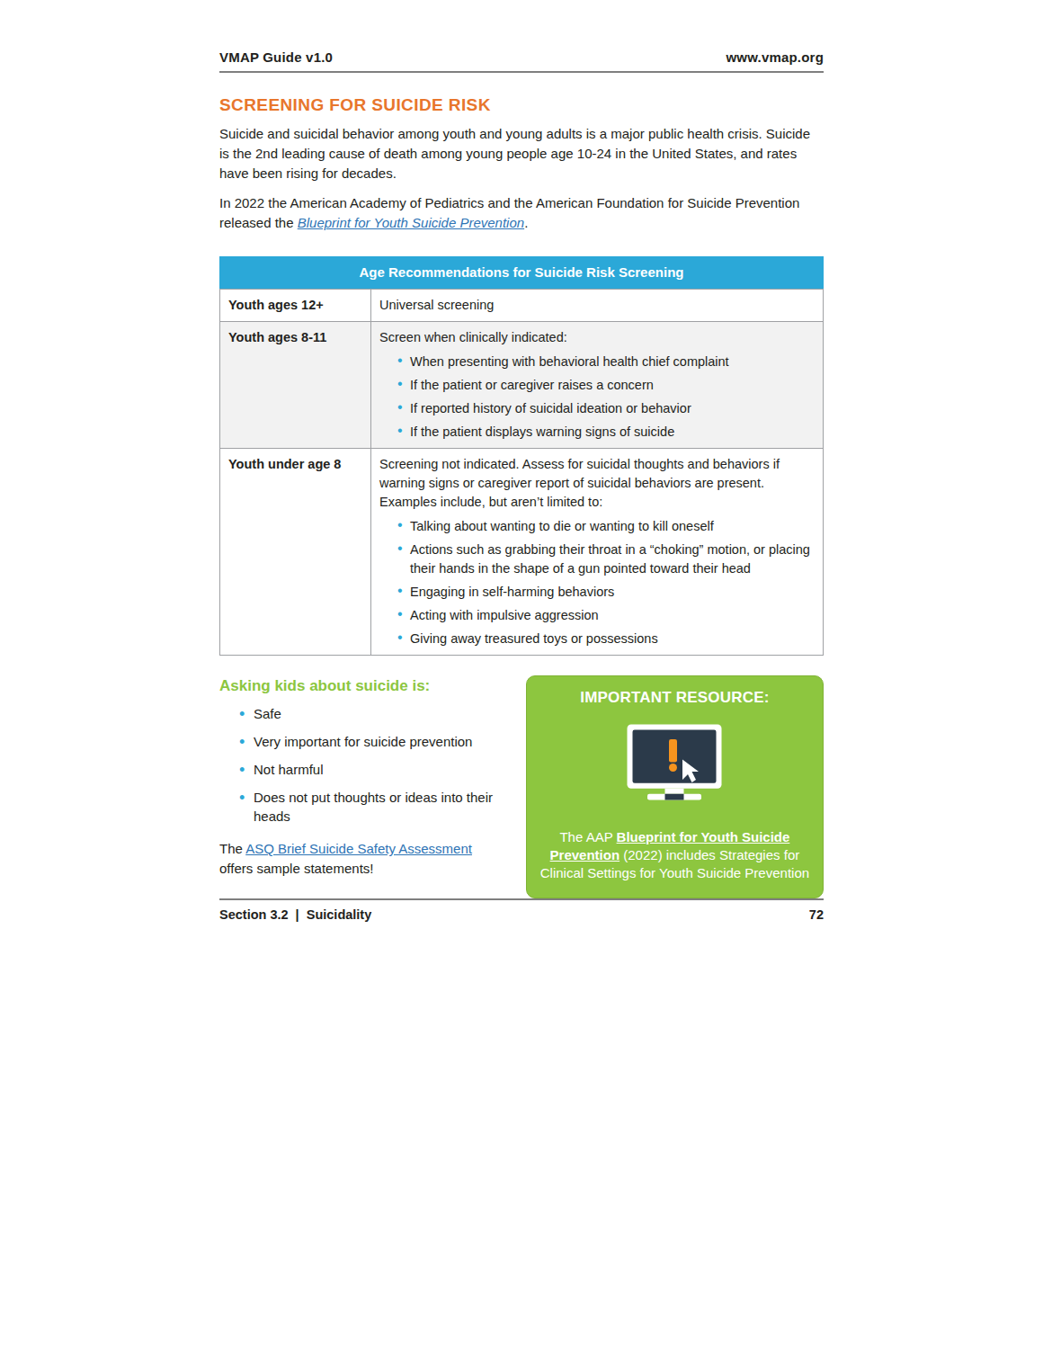VMAP Guide v1.0
www.vmap.org
SCREENING FOR SUICIDE RISK
Suicide and suicidal behavior among youth and young adults is a major public health crisis. Suicide is the 2nd leading cause of death among young people age 10-24 in the United States, and rates have been rising for decades.
In 2022 the American Academy of Pediatrics and the American Foundation for Suicide Prevention released the Blueprint for Youth Suicide Prevention.
Age Recommendations for Suicide Risk Screening
| Youth ages 12+ | Universal screening |
| Youth ages 8-11 | Screen when clinically indicated: When presenting with behavioral health chief complaint If the patient or caregiver raises a concern If reported history of suicidal ideation or behavior If the patient displays warning signs of suicide |
| Youth under age 8 | Screening not indicated. Assess for suicidal thoughts and behaviors if warning signs or caregiver report of suicidal behaviors are present. Examples include, but aren’t limited to: Talking about wanting to die or wanting to kill oneself Actions such as grabbing their throat in a “choking” motion, or placing their hands in the shape of a gun pointed toward their head Engaging in self-harming behaviors Acting with impulsive aggression Giving away treasured toys or possessions |
Asking kids about suicide is:
Safe
Very important for suicide prevention
Not harmful
Does not put thoughts or ideas into their heads
The ASQ Brief Suicide Safety Assessment offers sample statements!
IMPORTANT RESOURCE:
The AAP Blueprint for Youth Suicide Prevention (2022) includes Strategies for Clinical Settings for Youth Suicide Prevention
Section 3.2 | Suicidality
72